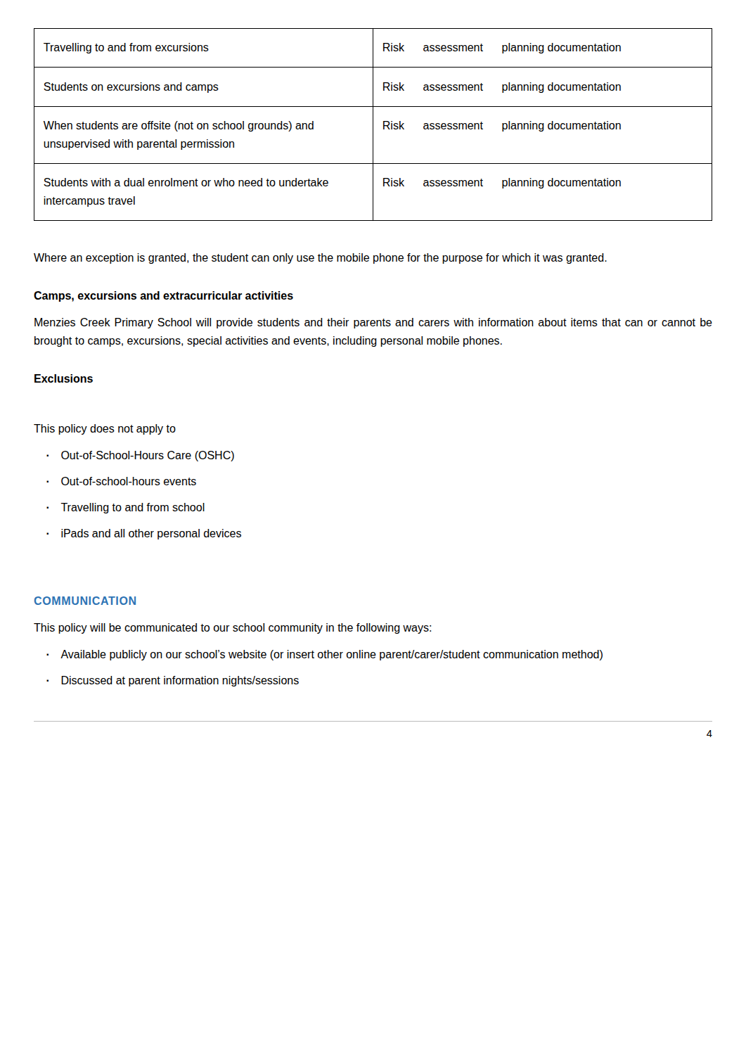| Travelling to and from excursions | Risk assessment planning documentation |
| Students on excursions and camps | Risk assessment planning documentation |
| When students are offsite (not on school grounds) and unsupervised with parental permission | Risk assessment planning documentation |
| Students with a dual enrolment or who need to undertake intercampus travel | Risk assessment planning documentation |
Where an exception is granted, the student can only use the mobile phone for the purpose for which it was granted.
Camps, excursions and extracurricular activities
Menzies Creek Primary School will provide students and their parents and carers with information about items that can or cannot be brought to camps, excursions, special activities and events, including personal mobile phones.
Exclusions
This policy does not apply to
Out-of-School-Hours Care (OSHC)
Out-of-school-hours events
Travelling to and from school
iPads and all other personal devices
COMMUNICATION
This policy will be communicated to our school community in the following ways:
Available publicly on our school’s website (or insert other online parent/carer/student communication method)
Discussed at parent information nights/sessions
4